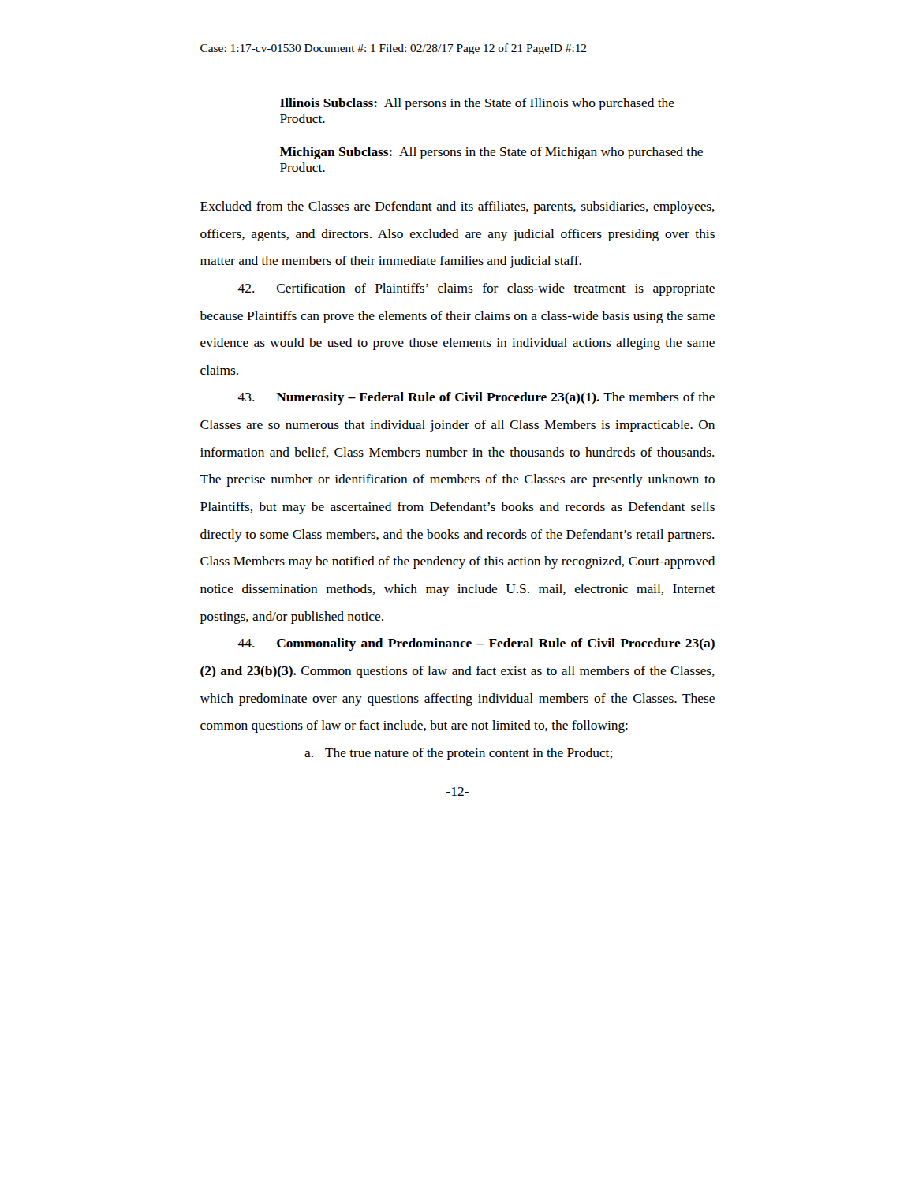Case: 1:17-cv-01530 Document #: 1 Filed: 02/28/17 Page 12 of 21 PageID #:12
Illinois Subclass: All persons in the State of Illinois who purchased the Product.
Michigan Subclass: All persons in the State of Michigan who purchased the Product.
Excluded from the Classes are Defendant and its affiliates, parents, subsidiaries, employees, officers, agents, and directors. Also excluded are any judicial officers presiding over this matter and the members of their immediate families and judicial staff.
42. Certification of Plaintiffs’ claims for class-wide treatment is appropriate because Plaintiffs can prove the elements of their claims on a class-wide basis using the same evidence as would be used to prove those elements in individual actions alleging the same claims.
43. Numerosity – Federal Rule of Civil Procedure 23(a)(1). The members of the Classes are so numerous that individual joinder of all Class Members is impracticable. On information and belief, Class Members number in the thousands to hundreds of thousands. The precise number or identification of members of the Classes are presently unknown to Plaintiffs, but may be ascertained from Defendant’s books and records as Defendant sells directly to some Class members, and the books and records of the Defendant’s retail partners. Class Members may be notified of the pendency of this action by recognized, Court-approved notice dissemination methods, which may include U.S. mail, electronic mail, Internet postings, and/or published notice.
44. Commonality and Predominance – Federal Rule of Civil Procedure 23(a)(2) and 23(b)(3). Common questions of law and fact exist as to all members of the Classes, which predominate over any questions affecting individual members of the Classes. These common questions of law or fact include, but are not limited to, the following:
The true nature of the protein content in the Product;
-12-